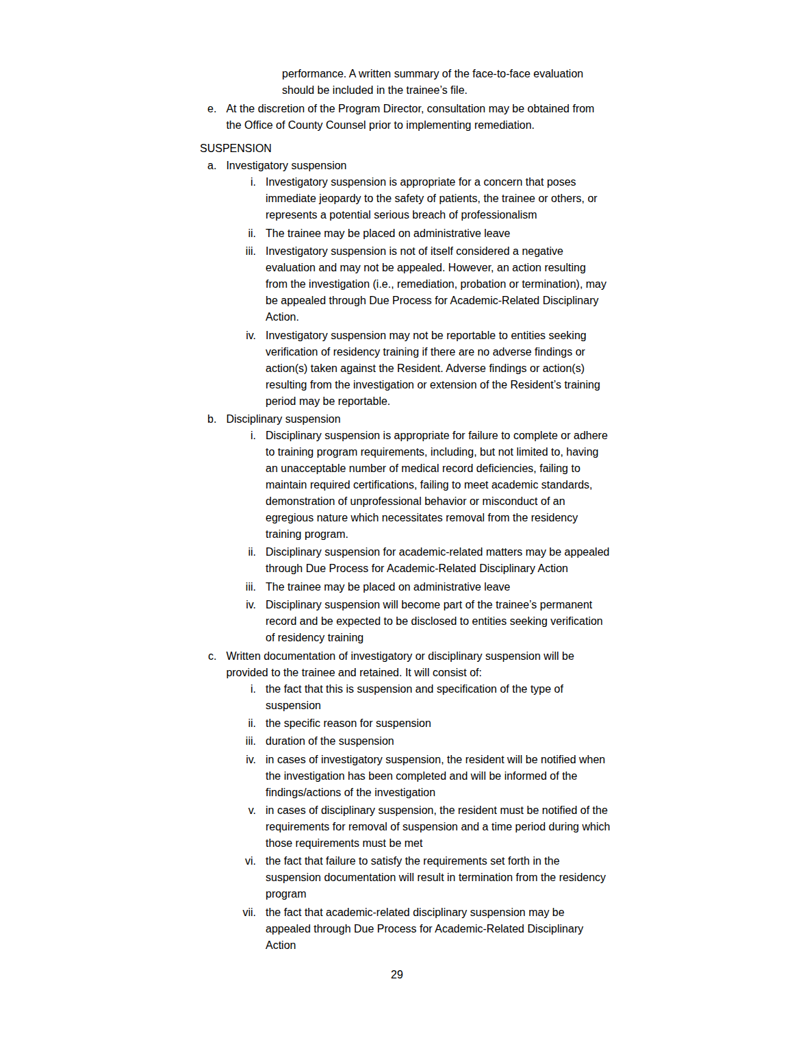performance. A written summary of the face-to-face evaluation should be included in the trainee’s file.
At the discretion of the Program Director, consultation may be obtained from the Office of County Counsel prior to implementing remediation.
SUSPENSION
Investigatory suspension
Investigatory suspension is appropriate for a concern that poses immediate jeopardy to the safety of patients, the trainee or others, or represents a potential serious breach of professionalism
The trainee may be placed on administrative leave
Investigatory suspension is not of itself considered a negative evaluation and may not be appealed. However, an action resulting from the investigation (i.e., remediation, probation or termination), may be appealed through Due Process for Academic-Related Disciplinary Action.
Investigatory suspension may not be reportable to entities seeking verification of residency training if there are no adverse findings or action(s) taken against the Resident. Adverse findings or action(s) resulting from the investigation or extension of the Resident’s training period may be reportable.
Disciplinary suspension
Disciplinary suspension is appropriate for failure to complete or adhere to training program requirements, including, but not limited to, having an unacceptable number of medical record deficiencies, failing to maintain required certifications, failing to meet academic standards, demonstration of unprofessional behavior or misconduct of an egregious nature which necessitates removal from the residency training program.
Disciplinary suspension for academic-related matters may be appealed through Due Process for Academic-Related Disciplinary Action
The trainee may be placed on administrative leave
Disciplinary suspension will become part of the trainee’s permanent record and be expected to be disclosed to entities seeking verification of residency training
Written documentation of investigatory or disciplinary suspension will be provided to the trainee and retained. It will consist of:
the fact that this is suspension and specification of the type of suspension
the specific reason for suspension
duration of the suspension
in cases of investigatory suspension, the resident will be notified when the investigation has been completed and will be informed of the findings/actions of the investigation
in cases of disciplinary suspension, the resident must be notified of the requirements for removal of suspension and a time period during which those requirements must be met
the fact that failure to satisfy the requirements set forth in the suspension documentation will result in termination from the residency program
the fact that academic-related disciplinary suspension may be appealed through Due Process for Academic-Related Disciplinary Action
29